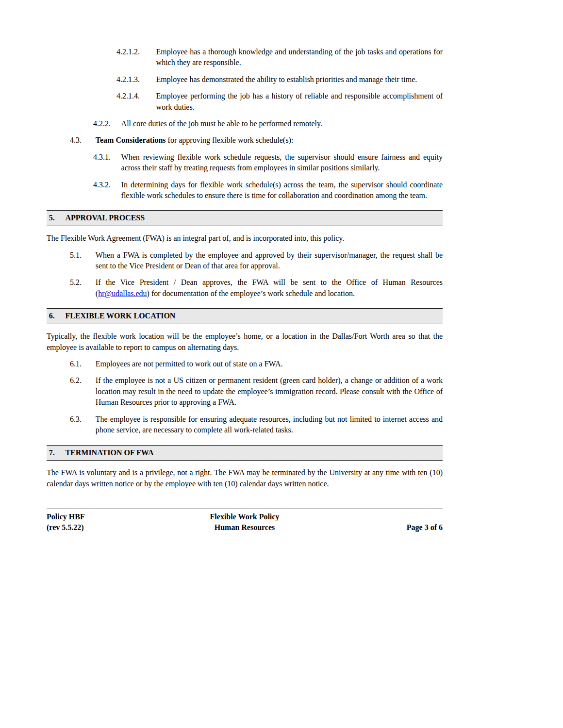4.2.1.2. Employee has a thorough knowledge and understanding of the job tasks and operations for which they are responsible.
4.2.1.3. Employee has demonstrated the ability to establish priorities and manage their time.
4.2.1.4. Employee performing the job has a history of reliable and responsible accomplishment of work duties.
4.2.2. All core duties of the job must be able to be performed remotely.
4.3. Team Considerations for approving flexible work schedule(s):
4.3.1. When reviewing flexible work schedule requests, the supervisor should ensure fairness and equity across their staff by treating requests from employees in similar positions similarly.
4.3.2. In determining days for flexible work schedule(s) across the team, the supervisor should coordinate flexible work schedules to ensure there is time for collaboration and coordination among the team.
5. Approval Process
The Flexible Work Agreement (FWA) is an integral part of, and is incorporated into, this policy.
5.1. When a FWA is completed by the employee and approved by their supervisor/manager, the request shall be sent to the Vice President or Dean of that area for approval.
5.2. If the Vice President / Dean approves, the FWA will be sent to the Office of Human Resources (hr@udallas.edu) for documentation of the employee’s work schedule and location.
6. Flexible Work Location
Typically, the flexible work location will be the employee’s home, or a location in the Dallas/Fort Worth area so that the employee is available to report to campus on alternating days.
6.1. Employees are not permitted to work out of state on a FWA.
6.2. If the employee is not a US citizen or permanent resident (green card holder), a change or addition of a work location may result in the need to update the employee’s immigration record. Please consult with the Office of Human Resources prior to approving a FWA.
6.3. The employee is responsible for ensuring adequate resources, including but not limited to internet access and phone service, are necessary to complete all work-related tasks.
7. Termination of FWA
The FWA is voluntary and is a privilege, not a right. The FWA may be terminated by the University at any time with ten (10) calendar days written notice or by the employee with ten (10) calendar days written notice.
Policy HBF
Flexible Work Policy
(rev 5.5.22)
Human Resources
Page 3 of 6